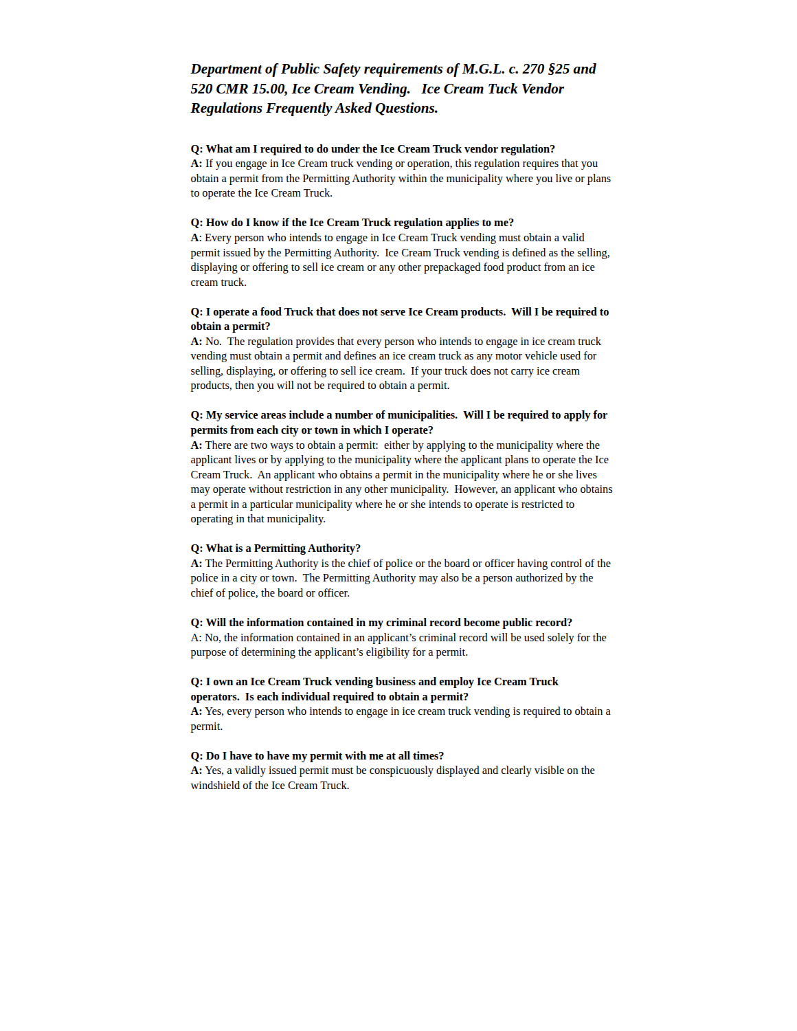Department of Public Safety requirements of M.G.L. c. 270 §25 and 520 CMR 15.00, Ice Cream Vending. Ice Cream Tuck Vendor Regulations Frequently Asked Questions.
Q: What am I required to do under the Ice Cream Truck vendor regulation?
A: If you engage in Ice Cream truck vending or operation, this regulation requires that you obtain a permit from the Permitting Authority within the municipality where you live or plans to operate the Ice Cream Truck.
Q: How do I know if the Ice Cream Truck regulation applies to me?
A: Every person who intends to engage in Ice Cream Truck vending must obtain a valid permit issued by the Permitting Authority. Ice Cream Truck vending is defined as the selling, displaying or offering to sell ice cream or any other prepackaged food product from an ice cream truck.
Q: I operate a food Truck that does not serve Ice Cream products. Will I be required to obtain a permit?
A: No. The regulation provides that every person who intends to engage in ice cream truck vending must obtain a permit and defines an ice cream truck as any motor vehicle used for selling, displaying, or offering to sell ice cream. If your truck does not carry ice cream products, then you will not be required to obtain a permit.
Q: My service areas include a number of municipalities. Will I be required to apply for permits from each city or town in which I operate?
A: There are two ways to obtain a permit: either by applying to the municipality where the applicant lives or by applying to the municipality where the applicant plans to operate the Ice Cream Truck. An applicant who obtains a permit in the municipality where he or she lives may operate without restriction in any other municipality. However, an applicant who obtains a permit in a particular municipality where he or she intends to operate is restricted to operating in that municipality.
Q: What is a Permitting Authority?
A: The Permitting Authority is the chief of police or the board or officer having control of the police in a city or town. The Permitting Authority may also be a person authorized by the chief of police, the board or officer.
Q: Will the information contained in my criminal record become public record?
A: No, the information contained in an applicant’s criminal record will be used solely for the purpose of determining the applicant’s eligibility for a permit.
Q: I own an Ice Cream Truck vending business and employ Ice Cream Truck operators. Is each individual required to obtain a permit?
A: Yes, every person who intends to engage in ice cream truck vending is required to obtain a permit.
Q: Do I have to have my permit with me at all times?
A: Yes, a validly issued permit must be conspicuously displayed and clearly visible on the windshield of the Ice Cream Truck.